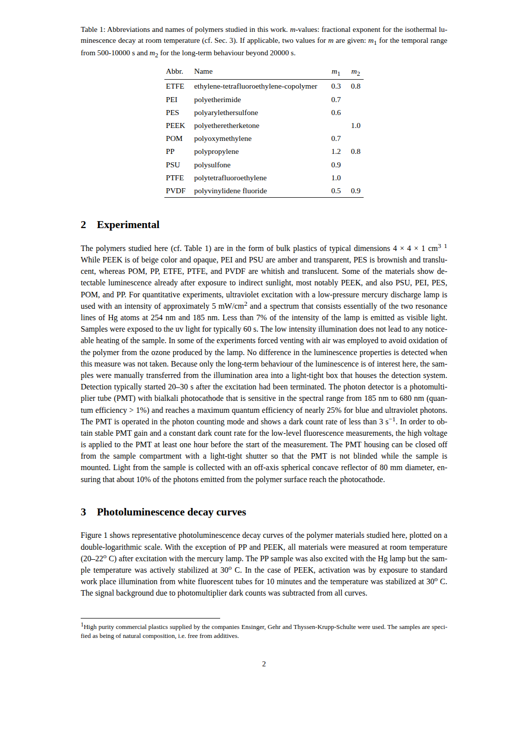Table 1: Abbreviations and names of polymers studied in this work. m-values: fractional exponent for the isothermal luminescence decay at room temperature (cf. Sec. 3). If applicable, two values for m are given: m1 for the temporal range from 500-10000 s and m2 for the long-term behaviour beyond 20000 s.
| Abbr. | Name | m 1 | m 2 |
| --- | --- | --- | --- |
| ETFE | ethylene-tetrafluoroethylene-copolymer | 0.3 | 0.8 |
| PEI | polyetherimide | 0.7 | |
| PES | polyarylethersulfone | 0.6 | |
| PEEK | polyetheretherketone | | 1.0 |
| POM | polyoxymethylene | 0.7 | |
| PP | polypropylene | 1.2 | 0.8 |
| PSU | polysulfone | 0.9 | |
| PTFE | polytetrafluoroethylene | 1.0 | |
| PVDF | polyvinylidene fluoride | 0.5 | 0.9 |
2 Experimental
The polymers studied here (cf. Table 1) are in the form of bulk plastics of typical dimensions 4 × 4 × 1 cm3 1 While PEEK is of beige color and opaque, PEI and PSU are amber and transparent, PES is brownish and translucent, whereas POM, PP, ETFE, PTFE, and PVDF are whitish and translucent. Some of the materials show detectable luminescence already after exposure to indirect sunlight, most notably PEEK, and also PSU, PEI, PES, POM, and PP. For quantitative experiments, ultraviolet excitation with a low-pressure mercury discharge lamp is used with an intensity of approximately 5 mW/cm2 and a spectrum that consists essentially of the two resonance lines of Hg atoms at 254 nm and 185 nm. Less than 7% of the intensity of the lamp is emitted as visible light. Samples were exposed to the uv light for typically 60 s. The low intensity illumination does not lead to any noticeable heating of the sample. In some of the experiments forced venting with air was employed to avoid oxidation of the polymer from the ozone produced by the lamp. No difference in the luminescence properties is detected when this measure was not taken. Because only the long-term behaviour of the luminescence is of interest here, the samples were manually transferred from the illumination area into a light-tight box that houses the detection system. Detection typically started 20–30 s after the excitation had been terminated. The photon detector is a photomultiplier tube (PMT) with bialkali photocathode that is sensitive in the spectral range from 185 nm to 680 nm (quantum efficiency > 1%) and reaches a maximum quantum efficiency of nearly 25% for blue and ultraviolet photons. The PMT is operated in the photon counting mode and shows a dark count rate of less than 3 s−1. In order to obtain stable PMT gain and a constant dark count rate for the low-level fluorescence measurements, the high voltage is applied to the PMT at least one hour before the start of the measurement. The PMT housing can be closed off from the sample compartment with a light-tight shutter so that the PMT is not blinded while the sample is mounted. Light from the sample is collected with an off-axis spherical concave reflector of 80 mm diameter, ensuring that about 10% of the photons emitted from the polymer surface reach the photocathode.
3 Photoluminescence decay curves
Figure 1 shows representative photoluminescence decay curves of the polymer materials studied here, plotted on a double-logarithmic scale. With the exception of PP and PEEK, all materials were measured at room temperature (20–22o C) after excitation with the mercury lamp. The PP sample was also excited with the Hg lamp but the sample temperature was actively stabilized at 30o C. In the case of PEEK, activation was by exposure to standard work place illumination from white fluorescent tubes for 10 minutes and the temperature was stabilized at 30o C. The signal background due to photomultiplier dark counts was subtracted from all curves.
1High purity commercial plastics supplied by the companies Ensinger, Gehr and Thyssen-Krupp-Schulte were used. The samples are specified as being of natural composition, i.e. free from additives.
2